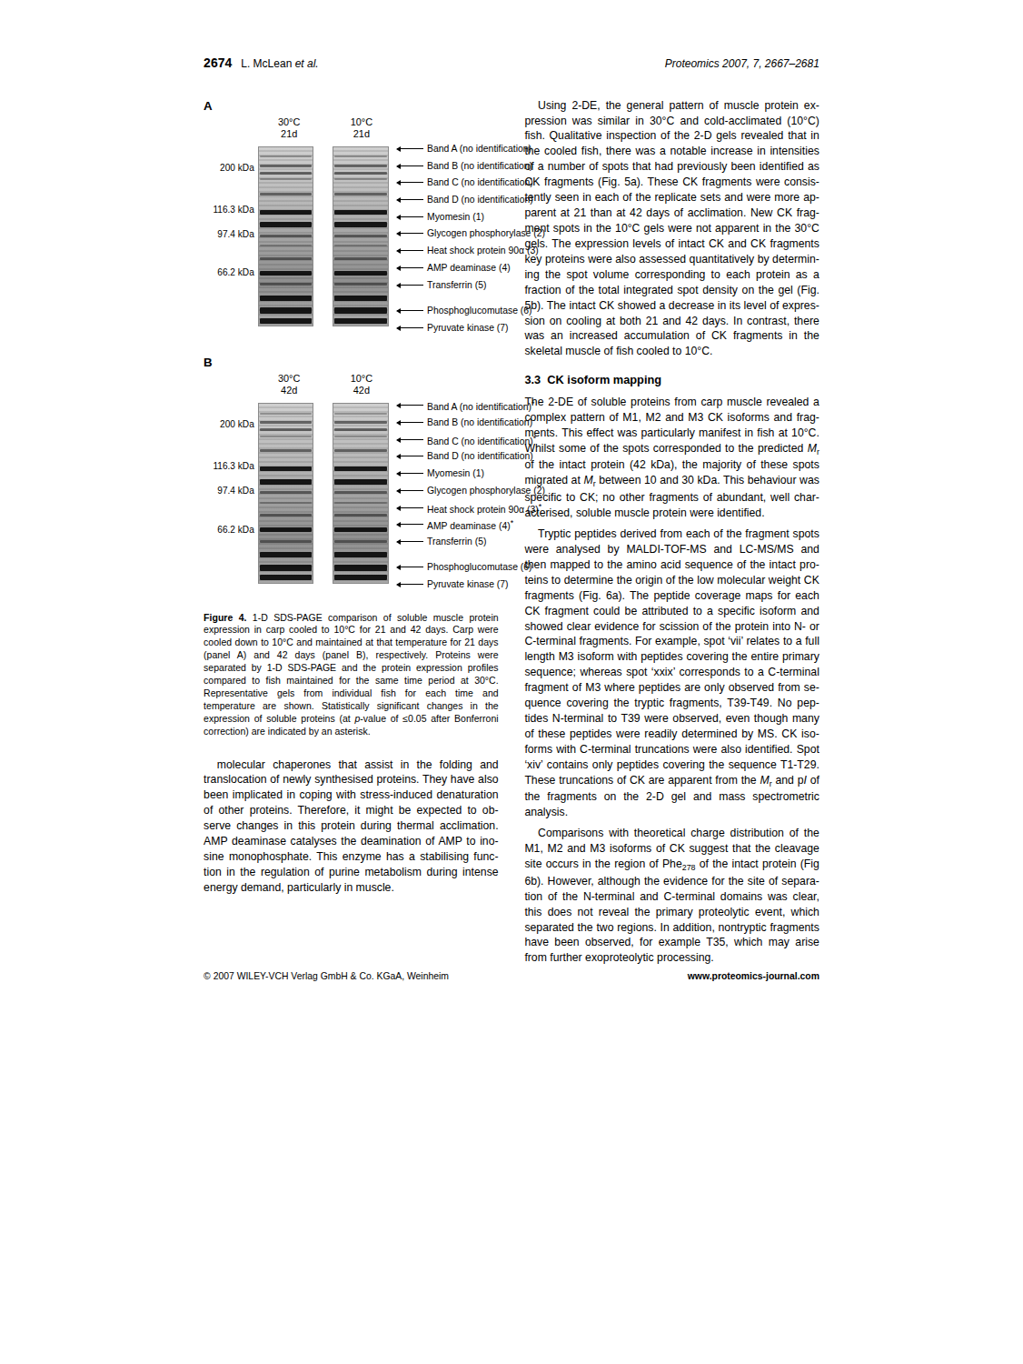2674 L. McLean et al.
Proteomics 2007, 7, 2667–2681
A
30°C
21d
10°C
21d
200 kDa
116.3 kDa
97.4 kDa
66.2 kDa
Band A (no identification)
Band B (no identification)
Band C (no identification)
Band D (no identification)
Myomesin (1)
Glycogen phosphorylase (2)
Heat shock protein 90α (3)
AMP deaminase (4)
Transferrin (5)
Phosphoglucomutase (6)
Pyruvate kinase (7)
B
30°C
42d
10°C
42d
200 kDa
116.3 kDa
97.4 kDa
66.2 kDa
Band A (no identification)*
Band B (no identification)
Band C (no identification)*
Band D (no identification)
Myomesin (1)
Glycogen phosphorylase (2)
Heat shock protein 90α (3)*
AMP deaminase (4)*
Transferrin (5)
Phosphoglucomutase (6)
Pyruvate kinase (7)
Figure 4. 1-D SDS-PAGE comparison of soluble muscle protein expression in carp cooled to 10°C for 21 and 42 days. Carp were cooled down to 10°C and maintained at that temperature for 21 days (panel A) and 42 days (panel B), respectively. Proteins were separated by 1-D SDS-PAGE and the protein expression profiles compared to fish maintained for the same time period at 30°C. Representative gels from individual fish for each time and temperature are shown. Statistically significant changes in the expression of soluble proteins (at p-value of ≤0.05 after Bonferroni correction) are indicated by an asterisk.
molecular chaperones that assist in the folding and translocation of newly synthesised proteins. They have also been implicated in coping with stress-induced denaturation of other proteins. Therefore, it might be expected to observe changes in this protein during thermal acclimation. AMP deaminase catalyses the deamination of AMP to inosine monophosphate. This enzyme has a stabilising function in the regulation of purine metabolism during intense energy demand, particularly in muscle.
Using 2-DE, the general pattern of muscle protein expression was similar in 30°C and cold-acclimated (10°C) fish. Qualitative inspection of the 2-D gels revealed that in the cooled fish, there was a notable increase in intensities of a number of spots that had previously been identified as CK fragments (Fig. 5a). These CK fragments were consistently seen in each of the replicate sets and were more apparent at 21 than at 42 days of acclimation. New CK fragment spots in the 10°C gels were not apparent in the 30°C gels. The expression levels of intact CK and CK fragments key proteins were also assessed quantitatively by determining the spot volume corresponding to each protein as a fraction of the total integrated spot density on the gel (Fig. 5b). The intact CK showed a decrease in its level of expression on cooling at both 21 and 42 days. In contrast, there was an increased accumulation of CK fragments in the skeletal muscle of fish cooled to 10°C.
3.3 CK isoform mapping
The 2-DE of soluble proteins from carp muscle revealed a complex pattern of M1, M2 and M3 CK isoforms and fragments. This effect was particularly manifest in fish at 10°C. Whilst some of the spots corresponded to the predicted Mr of the intact protein (42 kDa), the majority of these spots migrated at Mr between 10 and 30 kDa. This behaviour was specific to CK; no other fragments of abundant, well characterised, soluble muscle protein were identified.
Tryptic peptides derived from each of the fragment spots were analysed by MALDI-TOF-MS and LC-MS/MS and then mapped to the amino acid sequence of the intact proteins to determine the origin of the low molecular weight CK fragments (Fig. 6a). The peptide coverage maps for each CK fragment could be attributed to a specific isoform and showed clear evidence for scission of the protein into N- or C-terminal fragments. For example, spot ‘vii’ relates to a full length M3 isoform with peptides covering the entire primary sequence; whereas spot ‘xxix’ corresponds to a C-terminal fragment of M3 where peptides are only observed from sequence covering the tryptic fragments, T39-T49. No peptides N-terminal to T39 were observed, even though many of these peptides were readily determined by MS. CK isoforms with C-terminal truncations were also identified. Spot ‘xiv’ contains only peptides covering the sequence T1-T29. These truncations of CK are apparent from the Mr and pI of the fragments on the 2-D gel and mass spectrometric analysis.
Comparisons with theoretical charge distribution of the M1, M2 and M3 isoforms of CK suggest that the cleavage site occurs in the region of Phe278 of the intact protein (Fig 6b). However, although the evidence for the site of separation of the N-terminal and C-terminal domains was clear, this does not reveal the primary proteolytic event, which separated the two regions. In addition, nontryptic fragments have been observed, for example T35, which may arise from further exoproteolytic processing.
© 2007 WILEY-VCH Verlag GmbH & Co. KGaA, Weinheim
www.proteomics-journal.com